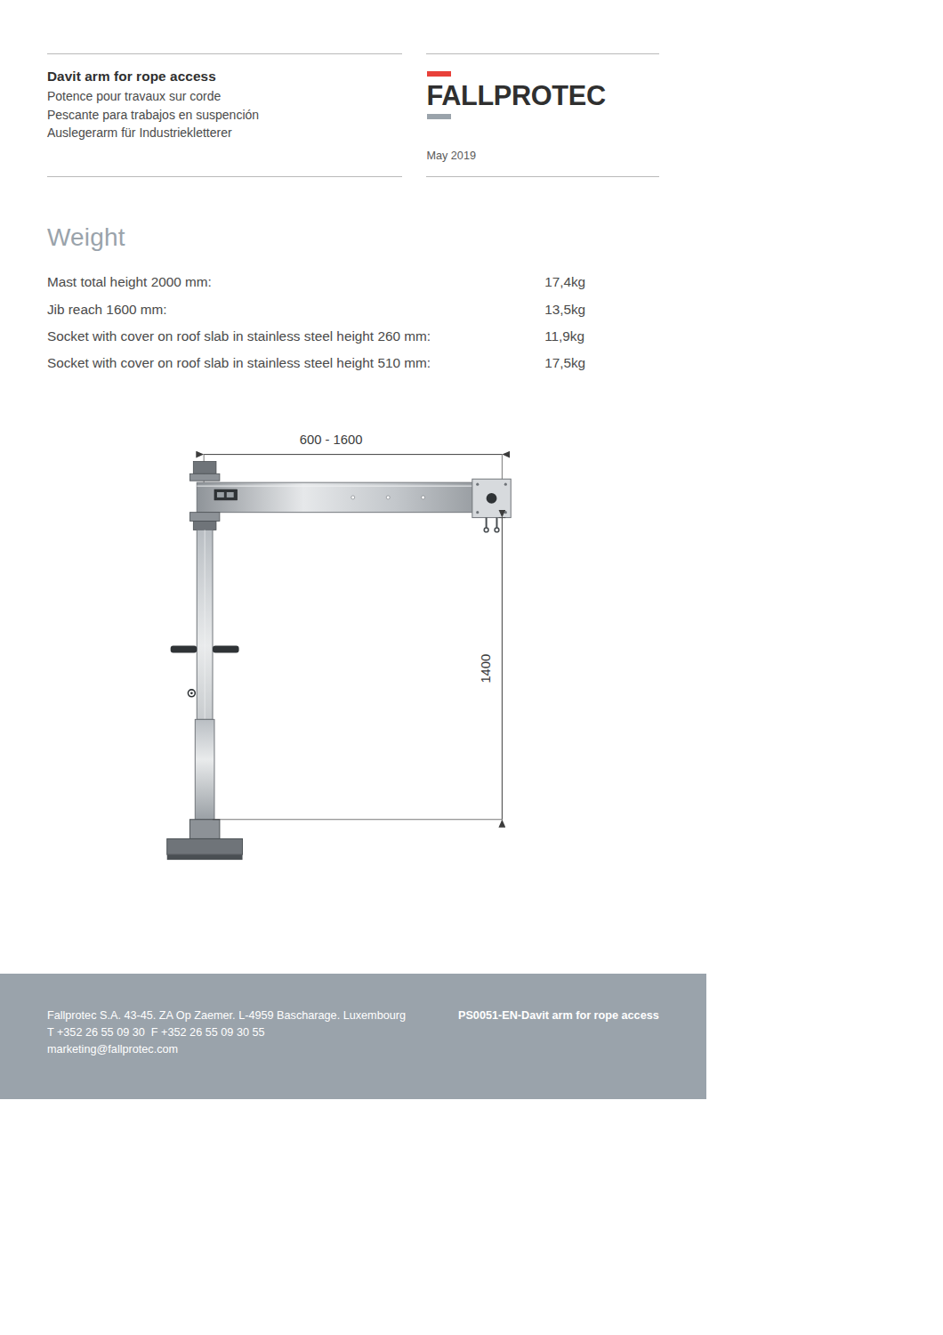Davit arm for rope access
Potence pour travaux sur corde
Pescante para trabajos en suspención
Auslegerarm für Industriekletterer
FALLPROTEC
May 2019
Weight
| Mast total height 2000 mm: | 17,4kg |
| Jib reach 1600 mm: | 13,5kg |
| Socket with cover on roof slab in stainless steel height 260 mm: | 11,9kg |
| Socket with cover on roof slab in stainless steel height 510 mm: | 17,5kg |
600 - 1600 1400
Fallprotec S.A. 43-45. ZA Op Zaemer. L-4959 Bascharage. Luxembourg
T +352 26 55 09 30 F +352 26 55 09 30 55
marketing@fallprotec.com
PS0051-EN-Davit arm for rope access